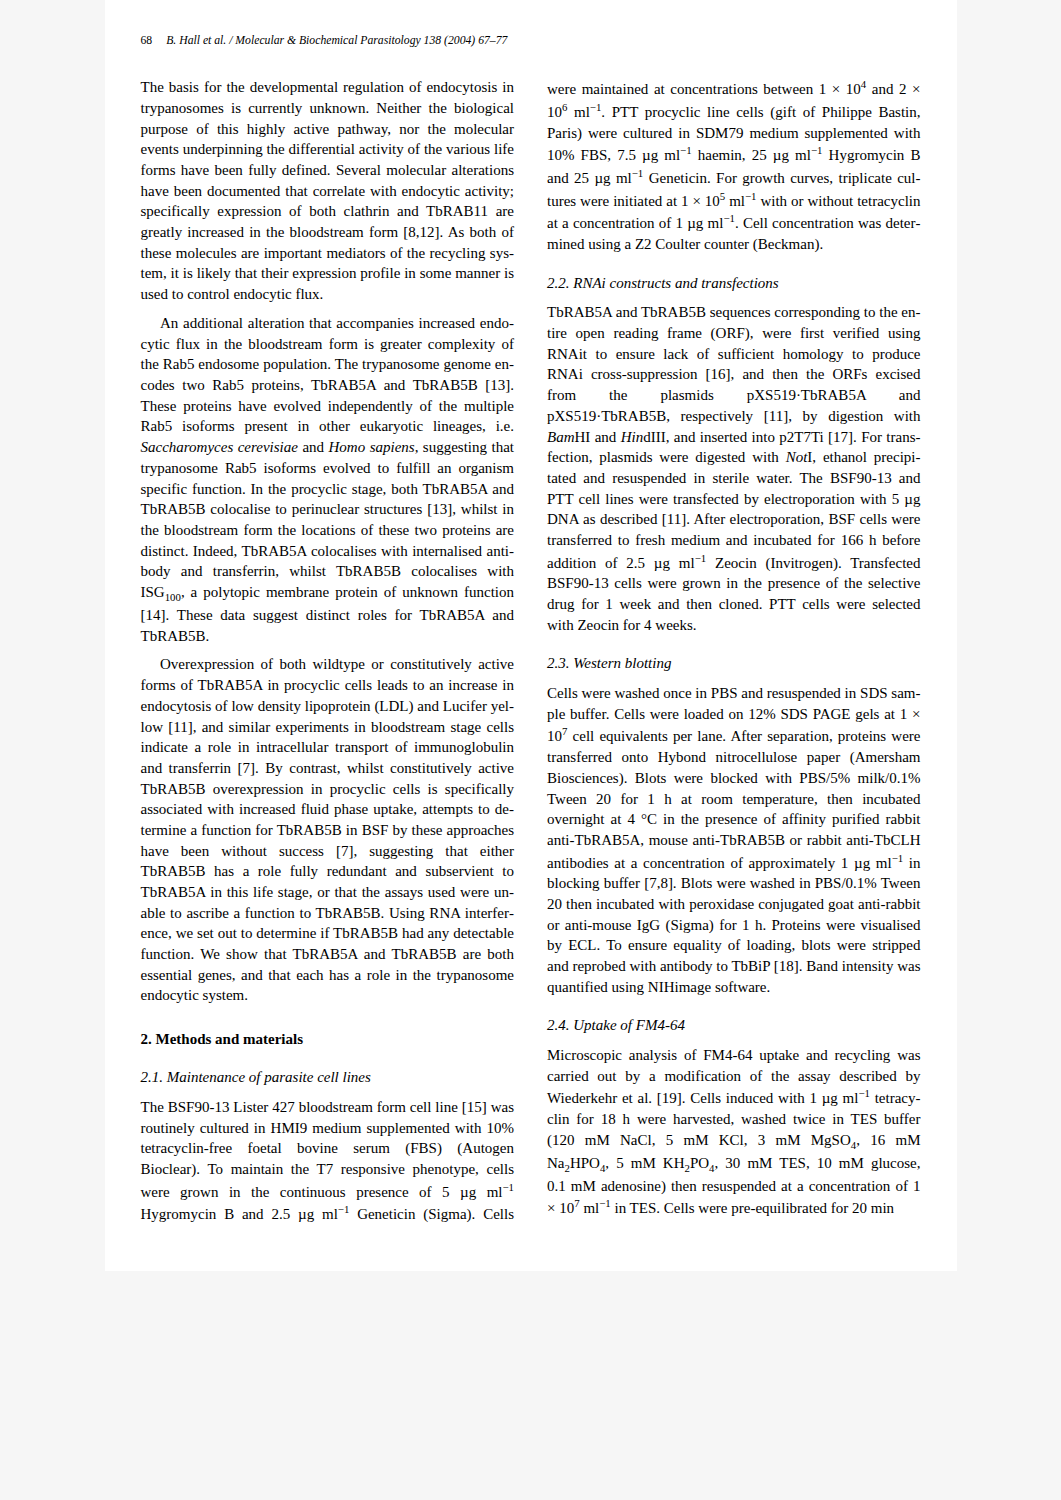68 B. Hall et al. / Molecular & Biochemical Parasitology 138 (2004) 67–77
The basis for the developmental regulation of endocytosis in trypanosomes is currently unknown. Neither the biological purpose of this highly active pathway, nor the molecular events underpinning the differential activity of the various life forms have been fully defined. Several molecular alterations have been documented that correlate with endocytic activity; specifically expression of both clathrin and TbRAB11 are greatly increased in the bloodstream form [8,12]. As both of these molecules are important mediators of the recycling system, it is likely that their expression profile in some manner is used to control endocytic flux.
An additional alteration that accompanies increased endocytic flux in the bloodstream form is greater complexity of the Rab5 endosome population. The trypanosome genome encodes two Rab5 proteins, TbRAB5A and TbRAB5B [13]. These proteins have evolved independently of the multiple Rab5 isoforms present in other eukaryotic lineages, i.e. Saccharomyces cerevisiae and Homo sapiens, suggesting that trypanosome Rab5 isoforms evolved to fulfill an organism specific function. In the procyclic stage, both TbRAB5A and TbRAB5B colocalise to perinuclear structures [13], whilst in the bloodstream form the locations of these two proteins are distinct. Indeed, TbRAB5A colocalises with internalised antibody and transferrin, whilst TbRAB5B colocalises with ISG100, a polytopic membrane protein of unknown function [14]. These data suggest distinct roles for TbRAB5A and TbRAB5B.
Overexpression of both wildtype or constitutively active forms of TbRAB5A in procyclic cells leads to an increase in endocytosis of low density lipoprotein (LDL) and Lucifer yellow [11], and similar experiments in bloodstream stage cells indicate a role in intracellular transport of immunoglobulin and transferrin [7]. By contrast, whilst constitutively active TbRAB5B overexpression in procyclic cells is specifically associated with increased fluid phase uptake, attempts to determine a function for TbRAB5B in BSF by these approaches have been without success [7], suggesting that either TbRAB5B has a role fully redundant and subservient to TbRAB5A in this life stage, or that the assays used were unable to ascribe a function to TbRAB5B. Using RNA interference, we set out to determine if TbRAB5B had any detectable function. We show that TbRAB5A and TbRAB5B are both essential genes, and that each has a role in the trypanosome endocytic system.
2. Methods and materials
2.1. Maintenance of parasite cell lines
The BSF90-13 Lister 427 bloodstream form cell line [15] was routinely cultured in HMI9 medium supplemented with 10% tetracyclin-free foetal bovine serum (FBS) (Autogen Bioclear). To maintain the T7 responsive phenotype, cells were grown in the continuous presence of 5 µg ml−1 Hygromycin B and 2.5 µg ml−1 Geneticin (Sigma). Cells were maintained at concentrations between 1 × 104 and 2 × 106 ml−1. PTT procyclic line cells (gift of Philippe Bastin, Paris) were cultured in SDM79 medium supplemented with 10% FBS, 7.5 µg ml−1 haemin, 25 µg ml−1 Hygromycin B and 25 µg ml−1 Geneticin. For growth curves, triplicate cultures were initiated at 1 × 105 ml−1 with or without tetracyclin at a concentration of 1 µg ml−1. Cell concentration was determined using a Z2 Coulter counter (Beckman).
2.2. RNAi constructs and transfections
TbRAB5A and TbRAB5B sequences corresponding to the entire open reading frame (ORF), were first verified using RNAit to ensure lack of sufficient homology to produce RNAi cross-suppression [16], and then the ORFs excised from the plasmids pXS519·TbRAB5A and pXS519·TbRAB5B, respectively [11], by digestion with Bam HI and HindIII, and inserted into p2T7Ti [17]. For transfection, plasmids were digested with Not I, ethanol precipitated and resuspended in sterile water. The BSF90-13 and PTT cell lines were transfected by electroporation with 5 µg DNA as described [11]. After electroporation, BSF cells were transferred to fresh medium and incubated for 166 h before addition of 2.5 µg ml−1 Zeocin (Invitrogen). Transfected BSF90-13 cells were grown in the presence of the selective drug for 1 week and then cloned. PTT cells were selected with Zeocin for 4 weeks.
2.3. Western blotting
Cells were washed once in PBS and resuspended in SDS sample buffer. Cells were loaded on 12% SDS PAGE gels at 1 × 107 cell equivalents per lane. After separation, proteins were transferred onto Hybond nitrocellulose paper (Amersham Biosciences). Blots were blocked with PBS/5% milk/0.1% Tween 20 for 1 h at room temperature, then incubated overnight at 4 °C in the presence of affinity purified rabbit anti-TbRAB5A, mouse anti-TbRAB5B or rabbit anti-TbCLH antibodies at a concentration of approximately 1 µg ml−1 in blocking buffer [7,8]. Blots were washed in PBS/0.1% Tween 20 then incubated with peroxidase conjugated goat anti-rabbit or anti-mouse IgG (Sigma) for 1 h. Proteins were visualised by ECL. To ensure equality of loading, blots were stripped and reprobed with antibody to TbBiP [18]. Band intensity was quantified using NIHimage software.
2.4. Uptake of FM4-64
Microscopic analysis of FM4-64 uptake and recycling was carried out by a modification of the assay described by Wiederkehr et al. [19]. Cells induced with 1 µg ml−1 tetracyclin for 18 h were harvested, washed twice in TES buffer (120 mM NaCl, 5 mM KCl, 3 mM MgSO4, 16 mM Na2HPO4, 5 mM KH2PO4, 30 mM TES, 10 mM glucose, 0.1 mM adenosine) then resuspended at a concentration of 1 × 107 ml−1 in TES. Cells were pre-equilibrated for 20 min